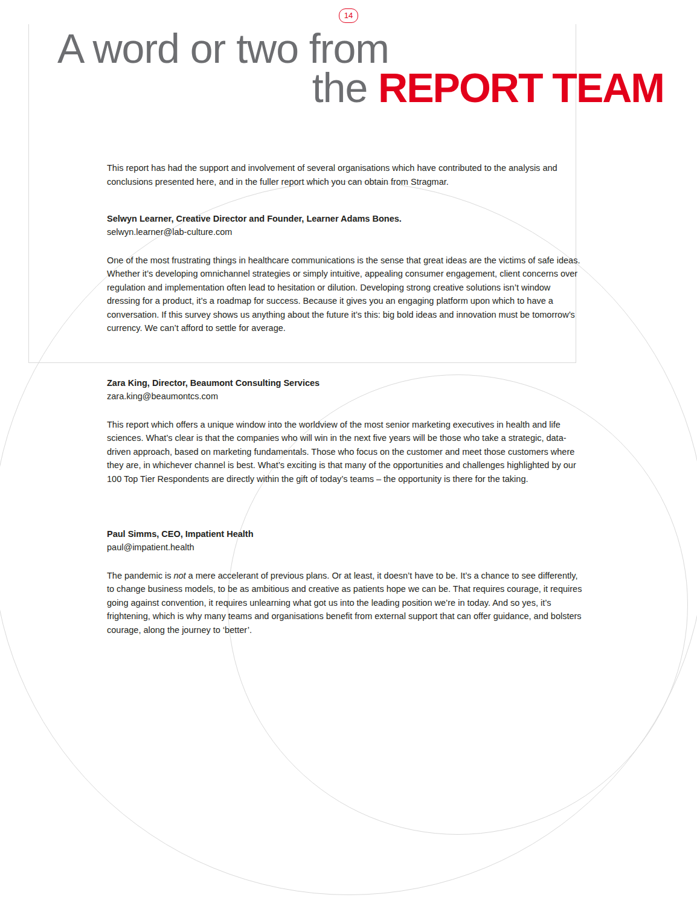14
A word or two from the REPORT TEAM
This report has had the support and involvement of several organisations which have contributed to the analysis and conclusions presented here, and in the fuller report which you can obtain from Stragmar.
Selwyn Learner, Creative Director and Founder, Learner Adams Bones.
selwyn.learner@lab-culture.com
One of the most frustrating things in healthcare communications is the sense that great ideas are the victims of safe ideas. Whether it’s developing omnichannel strategies or simply intuitive, appealing consumer engagement, client concerns over regulation and implementation often lead to hesitation or dilution. Developing strong creative solutions isn’t window dressing for a product, it’s a roadmap for success. Because it gives you an engaging platform upon which to have a conversation. If this survey shows us anything about the future it’s this: big bold ideas and innovation must be tomorrow’s currency. We can’t afford to settle for average.
Zara King, Director, Beaumont Consulting Services
zara.king@beaumontcs.com
This report which offers a unique window into the worldview of the most senior marketing executives in health and life sciences. What’s clear is that the companies who will win in the next five years will be those who take a strategic, data-driven approach, based on marketing fundamentals. Those who focus on the customer and meet those customers where they are, in whichever channel is best. What’s exciting is that many of the opportunities and challenges highlighted by our 100 Top Tier Respondents are directly within the gift of today’s teams – the opportunity is there for the taking.
Paul Simms, CEO, Impatient Health
paul@impatient.health
The pandemic is not a mere accelerant of previous plans. Or at least, it doesn’t have to be. It’s a chance to see differently, to change business models, to be as ambitious and creative as patients hope we can be. That requires courage, it requires going against convention, it requires unlearning what got us into the leading position we’re in today. And so yes, it’s frightening, which is why many teams and organisations benefit from external support that can offer guidance, and bolsters courage, along the journey to ‘better’.